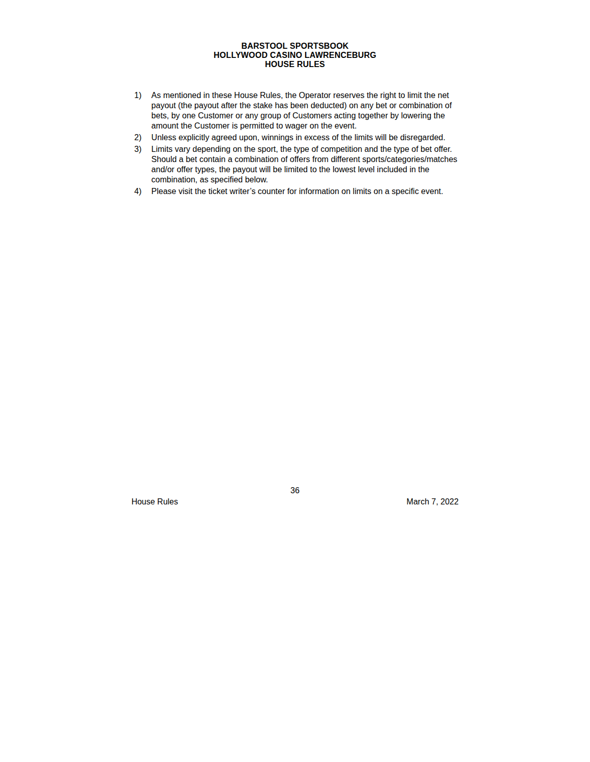BARSTOOL SPORTSBOOK
HOLLYWOOD CASINO LAWRENCEBURG
HOUSE RULES
1) As mentioned in these House Rules, the Operator reserves the right to limit the net payout (the payout after the stake has been deducted) on any bet or combination of bets, by one Customer or any group of Customers acting together by lowering the amount the Customer is permitted to wager on the event.
2) Unless explicitly agreed upon, winnings in excess of the limits will be disregarded.
3) Limits vary depending on the sport, the type of competition and the type of bet offer. Should a bet contain a combination of offers from different sports/categories/matches and/or offer types, the payout will be limited to the lowest level included in the combination, as specified below.
4) Please visit the ticket writer’s counter for information on limits on a specific event.
36
House Rules March 7, 2022